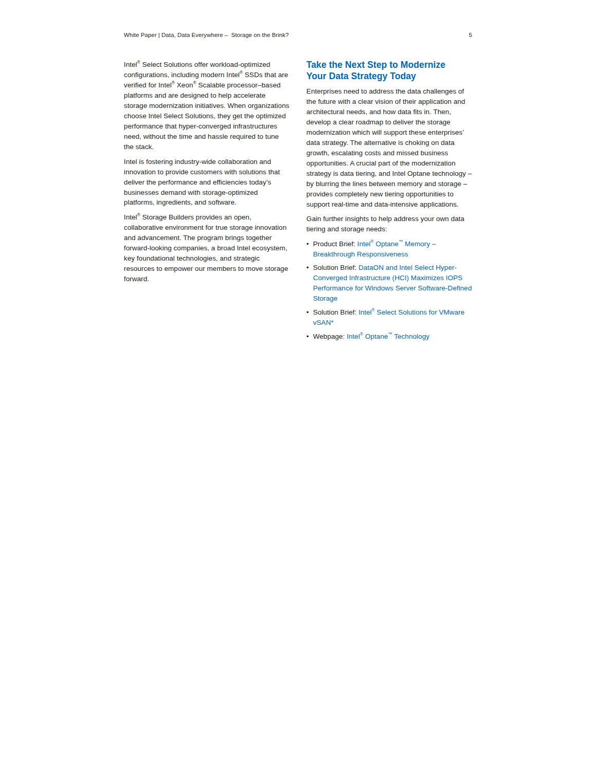White Paper | Data, Data Everywhere – Storage on the Brink?
5
Intel® Select Solutions offer workload-optimized configurations, including modern Intel® SSDs that are verified for Intel® Xeon® Scalable processor–based platforms and are designed to help accelerate storage modernization initiatives. When organizations choose Intel Select Solutions, they get the optimized performance that hyper-converged infrastructures need, without the time and hassle required to tune the stack.
Intel is fostering industry-wide collaboration and innovation to provide customers with solutions that deliver the performance and efficiencies today’s businesses demand with storage-optimized platforms, ingredients, and software.
Intel® Storage Builders provides an open, collaborative environment for true storage innovation and advancement. The program brings together forward-looking companies, a broad Intel ecosystem, key foundational technologies, and strategic resources to empower our members to move storage forward.
Take the Next Step to Modernize
Your Data Strategy Today
Enterprises need to address the data challenges of the future with a clear vision of their application and architectural needs, and how data fits in. Then, develop a clear roadmap to deliver the storage modernization which will support these enterprises’ data strategy. The alternative is choking on data growth, escalating costs and missed business opportunities. A crucial part of the modernization strategy is data tiering, and Intel Optane technology – by blurring the lines between memory and storage – provides completely new tiering opportunities to support real-time and data-intensive applications.
Gain further insights to help address your own data tiering and storage needs:
Product Brief: Intel® Optane™ Memory – Breakthrough Responsiveness
Solution Brief: DataON and Intel Select Hyper-Converged Infrastructure (HCI) Maximizes IOPS Performance for Windows Server Software-Defined Storage
Solution Brief: Intel® Select Solutions for VMware vSAN*
Webpage: Intel® Optane™ Technology